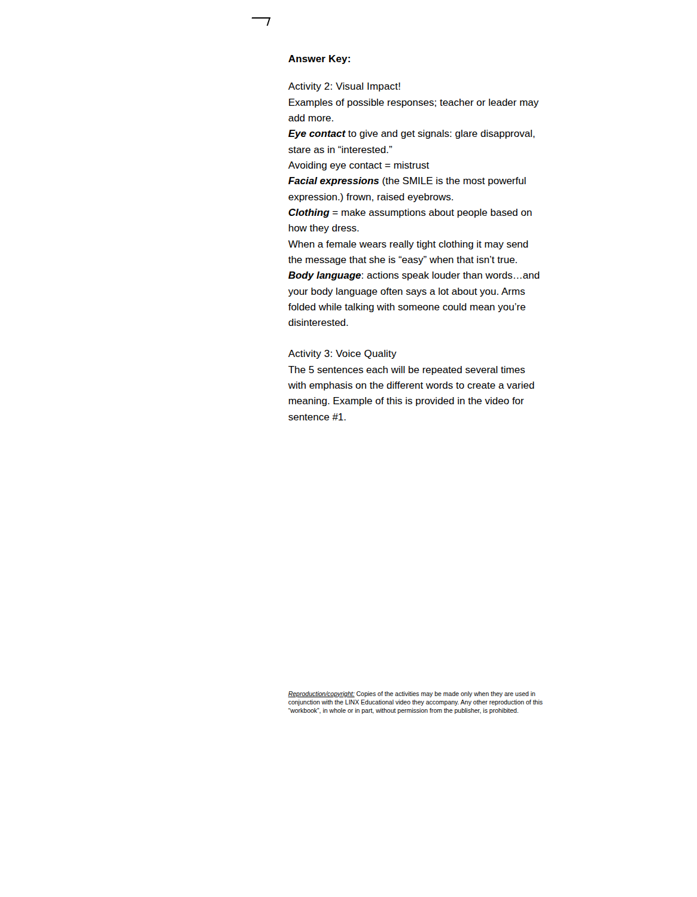Answer Key:
Activity 2: Visual Impact!
Examples of possible responses; teacher or leader may add more.
Eye contact to give and get signals: glare disapproval, stare as in “interested.”
Avoiding eye contact = mistrust
Facial expressions (the SMILE is the most powerful expression.) frown, raised eyebrows.
Clothing = make assumptions about people based on how they dress.
When a female wears really tight clothing it may send the message that she is “easy” when that isn’t true.
Body language: actions speak louder than words…and your body language often says a lot about you. Arms folded while talking with someone could mean you’re disinterested.
Activity 3: Voice Quality
The 5 sentences each will be repeated several times with emphasis on the different words to create a varied meaning. Example of this is provided in the video for sentence #1.
Reproduction/copyright: Copies of the activities may be made only when they are used in conjunction with the LINX Educational video they accompany. Any other reproduction of this “workbook”, in whole or in part, without permission from the publisher, is prohibited.